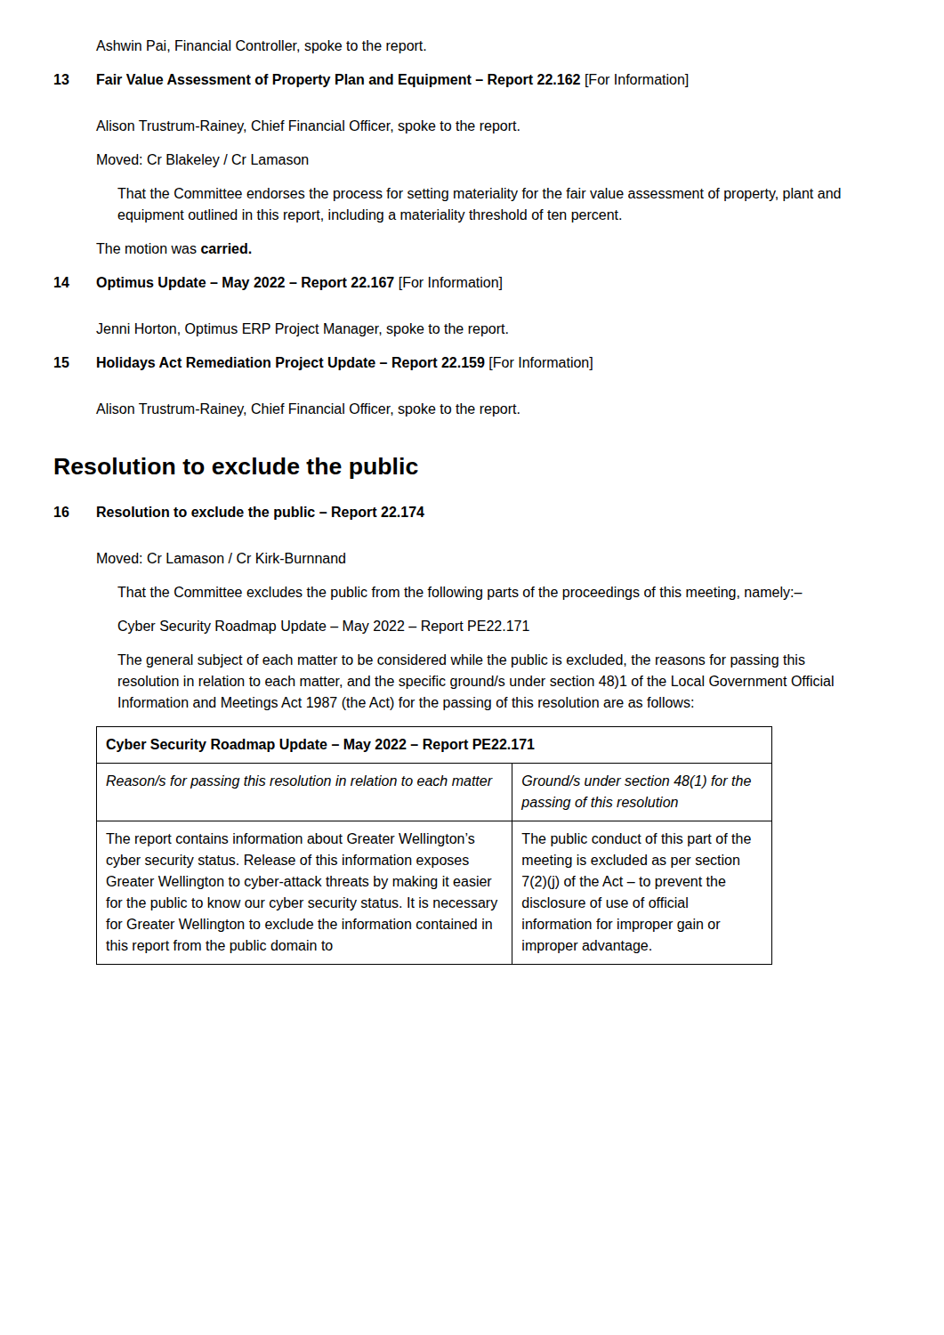Ashwin Pai, Financial Controller, spoke to the report.
13
Fair Value Assessment of Property Plan and Equipment – Report 22.162 [For Information]
Alison Trustrum-Rainey, Chief Financial Officer, spoke to the report.
Moved: Cr Blakeley / Cr Lamason
That the Committee endorses the process for setting materiality for the fair value assessment of property, plant and equipment outlined in this report, including a materiality threshold of ten percent.
The motion was carried.
14
Optimus Update – May 2022 – Report 22.167 [For Information]
Jenni Horton, Optimus ERP Project Manager, spoke to the report.
15
Holidays Act Remediation Project Update – Report 22.159 [For Information]
Alison Trustrum-Rainey, Chief Financial Officer, spoke to the report.
Resolution to exclude the public
16
Resolution to exclude the public – Report 22.174
Moved: Cr Lamason / Cr Kirk-Burnnand
That the Committee excludes the public from the following parts of the proceedings of this meeting, namely:–
Cyber Security Roadmap Update – May 2022 – Report PE22.171
The general subject of each matter to be considered while the public is excluded, the reasons for passing this resolution in relation to each matter, and the specific ground/s under section 48)1 of the Local Government Official Information and Meetings Act 1987 (the Act) for the passing of this resolution are as follows:
| Cyber Security Roadmap Update – May 2022 – Report PE22.171 |
| --- |
| Reason/s for passing this resolution in relation to each matter | Ground/s under section 48(1) for the passing of this resolution |
| The report contains information about Greater Wellington’s cyber security status. Release of this information exposes Greater Wellington to cyber-attack threats by making it easier for the public to know our cyber security status. It is necessary for Greater Wellington to exclude the information contained in this report from the public domain to | The public conduct of this part of the meeting is excluded as per section 7(2)(j) of the Act – to prevent the disclosure of use of official information for improper gain or improper advantage. |